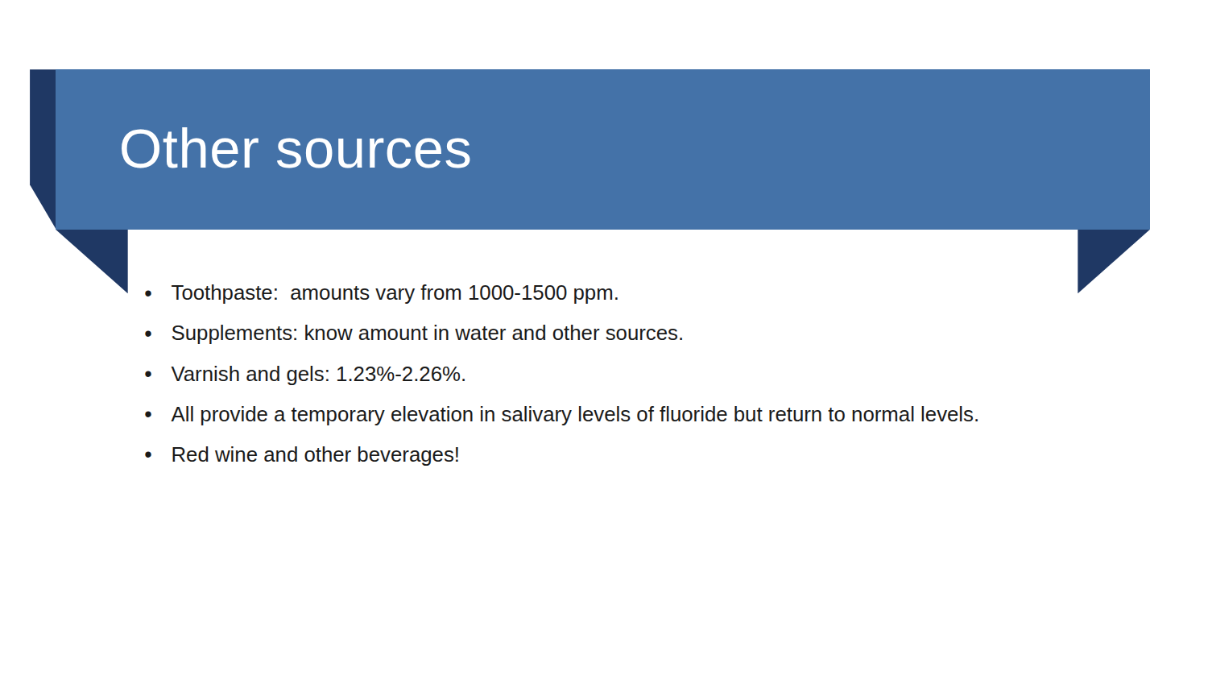Other sources
Toothpaste: amounts vary from 1000-1500 ppm.
Supplements: know amount in water and other sources.
Varnish and gels: 1.23%-2.26%.
All provide a temporary elevation in salivary levels of fluoride but return to normal levels.
Red wine and other beverages!